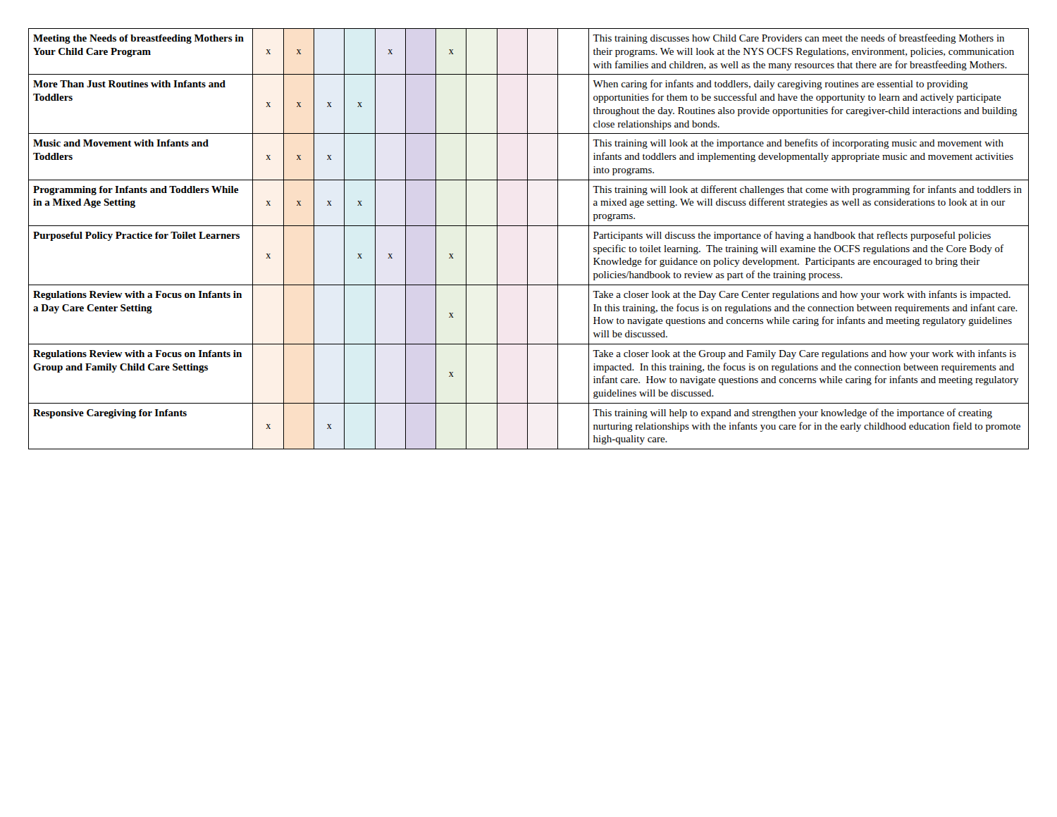| Meeting the Needs of breastfeeding Mothers in Your Child Care Program | x | x | | | x | | x | | | | | This training discusses how Child Care Providers can meet the needs of breastfeeding Mothers in their programs. We will look at the NYS OCFS Regulations, environment, policies, communication with families and children, as well as the many resources that there are for breastfeeding Mothers. |
| More Than Just Routines with Infants and Toddlers | x | x | x | x | | | | | | | | When caring for infants and toddlers, daily caregiving routines are essential to providing opportunities for them to be successful and have the opportunity to learn and actively participate throughout the day. Routines also provide opportunities for caregiver-child interactions and building close relationships and bonds. |
| Music and Movement with Infants and Toddlers | x | x | x | | | | | | | | | This training will look at the importance and benefits of incorporating music and movement with infants and toddlers and implementing developmentally appropriate music and movement activities into programs. |
| Programming for Infants and Toddlers While in a Mixed Age Setting | x | x | x | x | | | | | | | | This training will look at different challenges that come with programming for infants and toddlers in a mixed age setting. We will discuss different strategies as well as considerations to look at in our programs. |
| Purposeful Policy Practice for Toilet Learners | x | | | x | x | | x | | | | | Participants will discuss the importance of having a handbook that reflects purposeful policies specific to toilet learning. The training will examine the OCFS regulations and the Core Body of Knowledge for guidance on policy development. Participants are encouraged to bring their policies/handbook to review as part of the training process. |
| Regulations Review with a Focus on Infants in a Day Care Center Setting | | | | | | | x | | | | | Take a closer look at the Day Care Center regulations and how your work with infants is impacted. In this training, the focus is on regulations and the connection between requirements and infant care. How to navigate questions and concerns while caring for infants and meeting regulatory guidelines will be discussed. |
| Regulations Review with a Focus on Infants in Group and Family Child Care Settings | | | | | | | x | | | | | Take a closer look at the Group and Family Day Care regulations and how your work with infants is impacted. In this training, the focus is on regulations and the connection between requirements and infant care. How to navigate questions and concerns while caring for infants and meeting regulatory guidelines will be discussed. |
| Responsive Caregiving for Infants | x | | x | | | | | | | | | This training will help to expand and strengthen your knowledge of the importance of creating nurturing relationships with the infants you care for in the early childhood education field to promote high-quality care. |